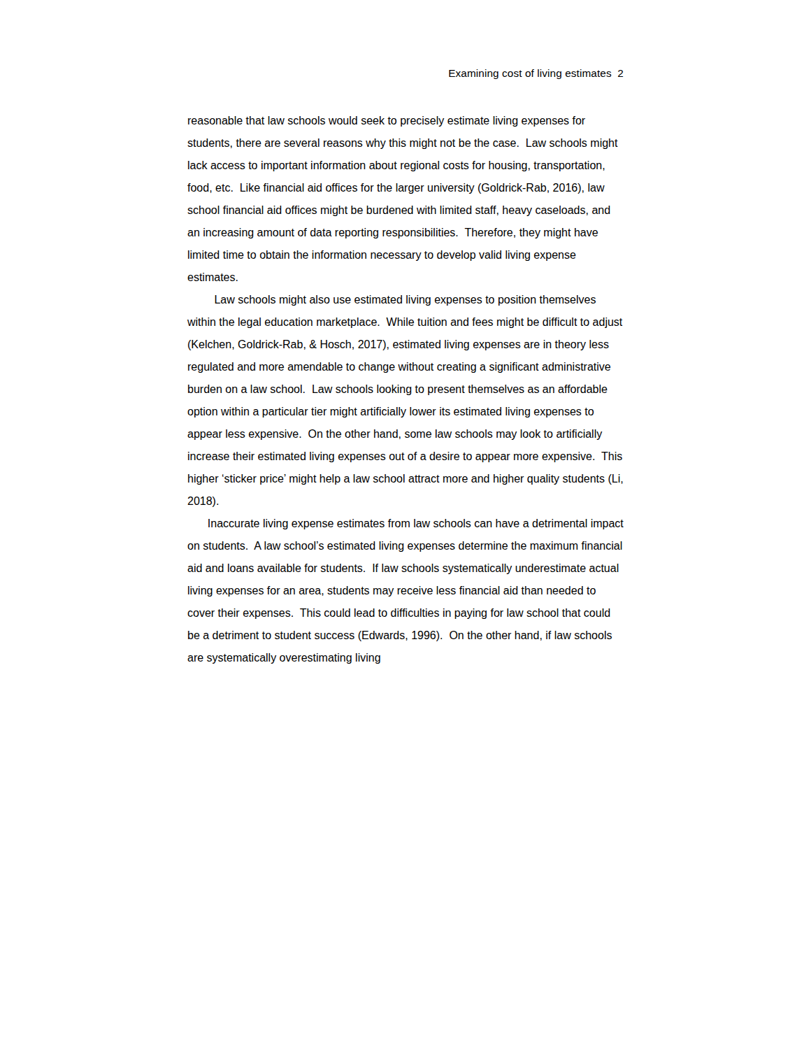Examining cost of living estimates 2
reasonable that law schools would seek to precisely estimate living expenses for students, there are several reasons why this might not be the case. Law schools might lack access to important information about regional costs for housing, transportation, food, etc. Like financial aid offices for the larger university (Goldrick-Rab, 2016), law school financial aid offices might be burdened with limited staff, heavy caseloads, and an increasing amount of data reporting responsibilities. Therefore, they might have limited time to obtain the information necessary to develop valid living expense estimates.
Law schools might also use estimated living expenses to position themselves within the legal education marketplace. While tuition and fees might be difficult to adjust (Kelchen, Goldrick-Rab, & Hosch, 2017), estimated living expenses are in theory less regulated and more amendable to change without creating a significant administrative burden on a law school. Law schools looking to present themselves as an affordable option within a particular tier might artificially lower its estimated living expenses to appear less expensive. On the other hand, some law schools may look to artificially increase their estimated living expenses out of a desire to appear more expensive. This higher ‘sticker price’ might help a law school attract more and higher quality students (Li, 2018).
Inaccurate living expense estimates from law schools can have a detrimental impact on students. A law school’s estimated living expenses determine the maximum financial aid and loans available for students. If law schools systematically underestimate actual living expenses for an area, students may receive less financial aid than needed to cover their expenses. This could lead to difficulties in paying for law school that could be a detriment to student success (Edwards, 1996). On the other hand, if law schools are systematically overestimating living